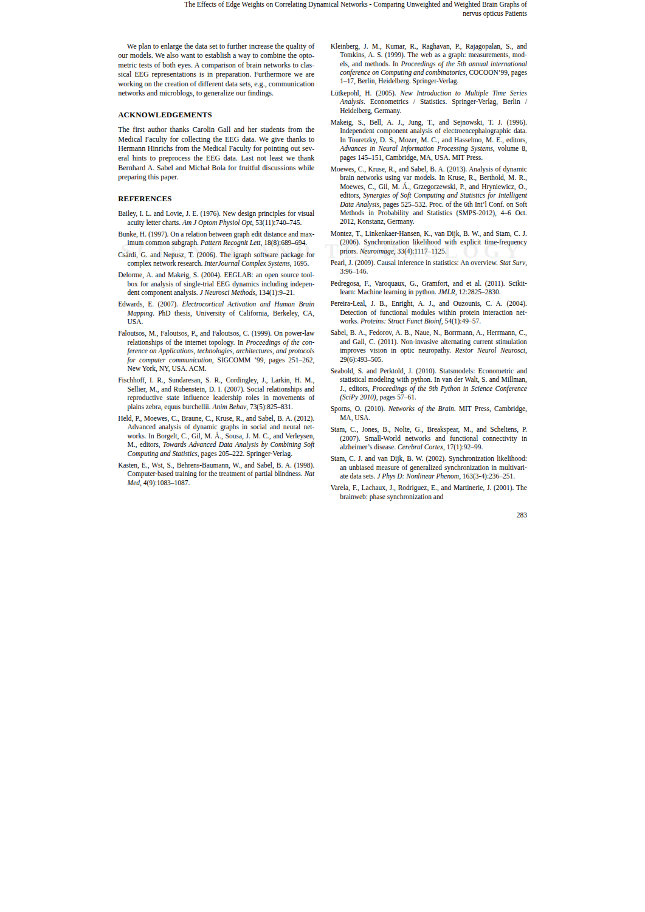SCIENCE AND TECHNOLOGY
The Effects of Edge Weights on Correlating Dynamical Networks - Comparing Unweighted and Weighted Brain Graphs of
nervus opticus Patients
We plan to enlarge the data set to further increase the quality of our models. We also want to establish a way to combine the optometric tests of both eyes. A comparison of brain networks to classical EEG representations is in preparation. Furthermore we are working on the creation of different data sets, e.g., communication networks and microblogs, to generalize our findings.
ACKNOWLEDGEMENTS
The first author thanks Carolin Gall and her students from the Medical Faculty for collecting the EEG data. We give thanks to Hermann Hinrichs from the Medical Faculty for pointing out several hints to preprocess the EEG data. Last not least we thank Bernhard A. Sabel and Michał Bola for fruitful discussions while preparing this paper.
REFERENCES
Bailey, I. L. and Lovie, J. E. (1976). New design principles for visual acuity letter charts. Am J Optom Physiol Opt, 53(11):740–745.
Bunke, H. (1997). On a relation between graph edit distance and maximum common subgraph. Pattern Recognit Lett, 18(8):689–694.
Csárdi, G. and Nepusz, T. (2006). The igraph software package for complex network research. InterJournal Complex Systems, 1695.
Delorme, A. and Makeig, S. (2004). EEGLAB: an open source toolbox for analysis of single-trial EEG dynamics including independent component analysis. J Neurosci Methods, 134(1):9–21.
Edwards, E. (2007). Electrocortical Activation and Human Brain Mapping. PhD thesis, University of California, Berkeley, CA, USA.
Faloutsos, M., Faloutsos, P., and Faloutsos, C. (1999). On power-law relationships of the internet topology. In Proceedings of the conference on Applications, technologies, architectures, and protocols for computer communication, SIGCOMM ’99, pages 251–262, New York, NY, USA. ACM.
Fischhoff, I. R., Sundaresan, S. R., Cordingley, J., Larkin, H. M., Sellier, M., and Rubenstein, D. I. (2007). Social relationships and reproductive state influence leadership roles in movements of plains zebra, equus burchellii. Anim Behav, 73(5):825–831.
Held, P., Moewes, C., Braune, C., Kruse, R., and Sabel, B. A. (2012). Advanced analysis of dynamic graphs in social and neural networks. In Borgelt, C., Gil, M. Á., Sousa, J. M. C., and Verleysen, M., editors, Towards Advanced Data Analysis by Combining Soft Computing and Statistics, pages 205–222. Springer-Verlag.
Kasten, E., Wst, S., Behrens-Baumann, W., and Sabel, B. A. (1998). Computer-based training for the treatment of partial blindness. Nat Med, 4(9):1083–1087.
Kleinberg, J. M., Kumar, R., Raghavan, P., Rajagopalan, S., and Tomkins, A. S. (1999). The web as a graph: measurements, models, and methods. In Proceedings of the 5th annual international conference on Computing and combinatorics, COCOON’99, pages 1–17, Berlin, Heidelberg. Springer-Verlag.
Lütkepohl, H. (2005). New Introduction to Multiple Time Series Analysis. Econometrics / Statistics. Springer-Verlag, Berlin / Heidelberg, Germany.
Makeig, S., Bell, A. J., Jung, T., and Sejnowski, T. J. (1996). Independent component analysis of electroencephalographic data. In Touretzky, D. S., Mozer, M. C., and Hasselmo, M. E., editors, Advances in Neural Information Processing Systems, volume 8, pages 145–151, Cambridge, MA, USA. MIT Press.
Moewes, C., Kruse, R., and Sabel, B. A. (2013). Analysis of dynamic brain networks using var models. In Kruse, R., Berthold, M. R., Moewes, C., Gil, M. Á., Grzegorzewski, P., and Hryniewicz, O., editors, Synergies of Soft Computing and Statistics for Intelligent Data Analysis, pages 525–532. Proc. of the 6th Int’l Conf. on Soft Methods in Probability and Statistics (SMPS-2012), 4–6 Oct. 2012, Konstanz, Germany.
Montez, T., Linkenkaer-Hansen, K., van Dijk, B. W., and Stam, C. J. (2006). Synchronization likelihood with explicit time-frequency priors. Neuroimage, 33(4):1117–1125.
Pearl, J. (2009). Causal inference in statistics: An overview. Stat Surv, 3:96–146.
Pedregosa, F., Varoquaux, G., Gramfort, and et al. (2011). Scikit-learn: Machine learning in python. JMLR, 12:2825–2830.
Pereira-Leal, J. B., Enright, A. J., and Ouzounis, C. A. (2004). Detection of functional modules within protein interaction networks. Proteins: Struct Funct Bioinf, 54(1):49–57.
Sabel, B. A., Fedorov, A. B., Naue, N., Borrmann, A., Herrmann, C., and Gall, C. (2011). Non-invasive alternating current stimulation improves vision in optic neuropathy. Restor Neurol Neurosci, 29(6):493–505.
Seabold, S. and Perktold, J. (2010). Statsmodels: Econometric and statistical modeling with python. In van der Walt, S. and Millman, J., editors, Proceedings of the 9th Python in Science Conference (SciPy 2010), pages 57–61.
Sporns, O. (2010). Networks of the Brain. MIT Press, Cambridge, MA, USA.
Stam, C., Jones, B., Nolte, G., Breakspear, M., and Scheltens, P. (2007). Small-World networks and functional connectivity in alzheimer’s disease. Cerebral Cortex, 17(1):92–99.
Stam, C. J. and van Dijk, B. W. (2002). Synchronization likelihood: an unbiased measure of generalized synchronization in multivariate data sets. J Phys D: Nonlinear Phenom, 163(3-4):236–251.
Varela, F., Lachaux, J., Rodriguez, E., and Martinerie, J. (2001). The brainweb: phase synchronization and
283